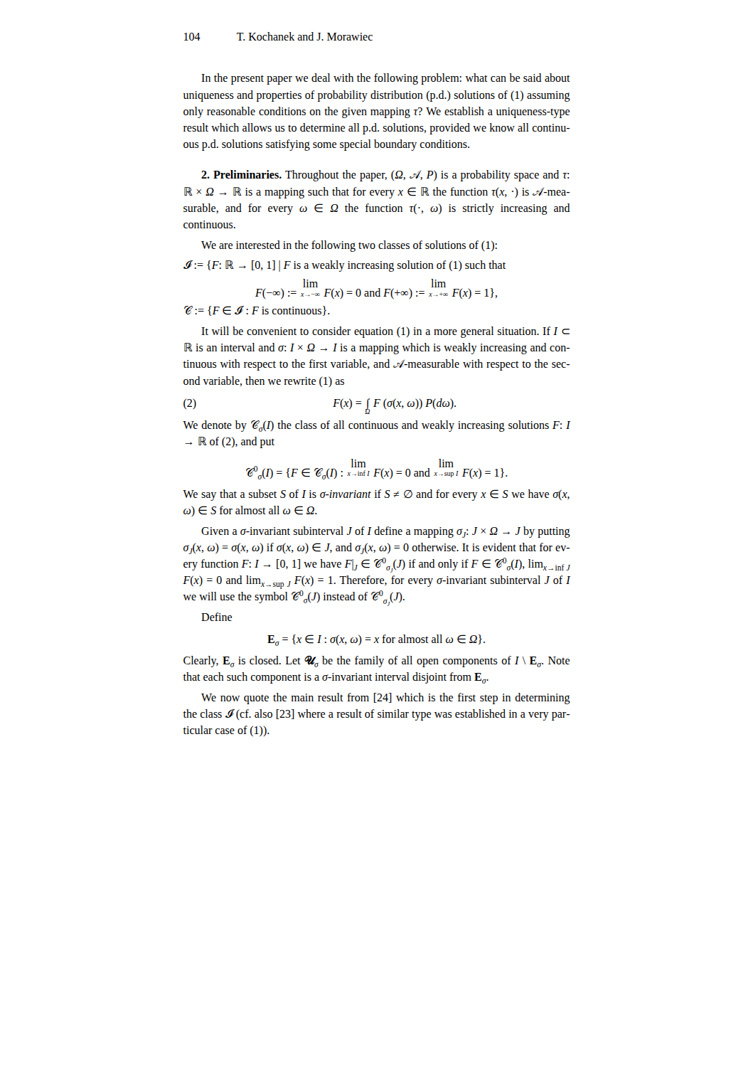104 T. Kochanek and J. Morawiec
In the present paper we deal with the following problem: what can be said about uniqueness and properties of probability distribution (p.d.) solutions of (1) assuming only reasonable conditions on the given mapping τ? We establish a uniqueness-type result which allows us to determine all p.d. solutions, provided we know all continuous p.d. solutions satisfying some special boundary conditions.
2. Preliminaries. Throughout the paper, (Ω, 𝒜, P) is a probability space and τ: ℝ × Ω → ℝ is a mapping such that for every x ∈ ℝ the function τ(x, ·) is 𝒜-measurable, and for every ω ∈ Ω the function τ(·, ω) is strictly increasing and continuous.
We are interested in the following two classes of solutions of (1):
𝓘 := {F: ℝ → [0, 1] | F is a weakly increasing solution of (1) such that F(−∞) := limx→−∞ F(x) = 0 and F(+∞) := limx→+∞ F(x) = 1},
𝒞 := {F ∈ 𝓘 : F is continuous}.
It will be convenient to consider equation (1) in a more general situation. If I ⊂ ℝ is an interval and σ: I × Ω → I is a mapping which is weakly increasing and continuous with respect to the first variable, and 𝒜-measurable with respect to the second variable, then we rewrite (1) as
(2) F(x) = ∫Ω F (σ(x, ω)) P(dω).
We denote by 𝒞σ(I) the class of all continuous and weakly increasing solutions F: I → ℝ of (2), and put
𝒞0σ(I) = {F ∈ 𝒞σ(I) : limx→inf I F(x) = 0 and limx→sup I F(x) = 1}.
We say that a subset S of I is σ-invariant if S ≠ ∅ and for every x ∈ S we have σ(x, ω) ∈ S for almost all ω ∈ Ω.
Given a σ-invariant subinterval J of I define a mapping σJ: J × Ω → J by putting σJ(x, ω) = σ(x, ω) if σ(x, ω) ∈ J, and σJ(x, ω) = 0 otherwise. It is evident that for every function F: I → [0, 1] we have F|J ∈ 𝒞0σJ(J) if and only if F ∈ 𝒞0σ(I), limx→inf J F(x) = 0 and limx→sup J F(x) = 1. Therefore, for every σ-invariant subinterval J of I we will use the symbol 𝒞0σ(J) instead of 𝒞0σJ(J).
Define
Eσ = {x ∈ I : σ(x, ω) = x for almost all ω ∈ Ω}.
Clearly, Eσ is closed. Let 𝒰σ be the family of all open components of I \ Eσ. Note that each such component is a σ-invariant interval disjoint from Eσ.
We now quote the main result from [24] which is the first step in determining the class 𝓘 (cf. also [23] where a result of similar type was established in a very particular case of (1)).